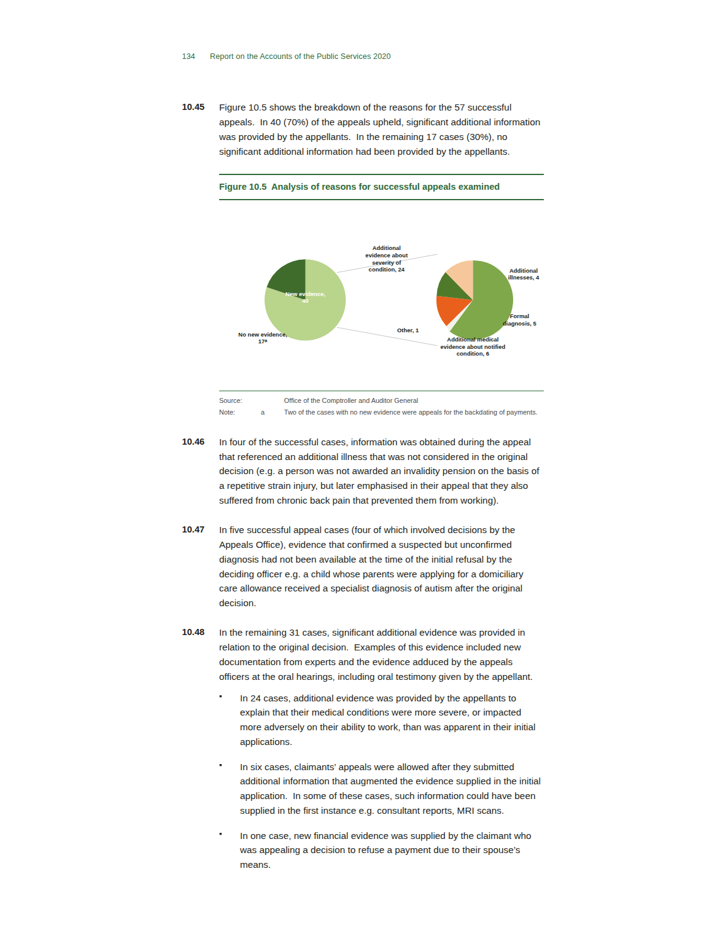134 Report on the Accounts of the Public Services 2020
10.45
Figure 10.5 shows the breakdown of the reasons for the 57 successful appeals. In 40 (70%) of the appeals upheld, significant additional information was provided by the appellants. In the remaining 17 cases (30%), no significant additional information had been provided by the appellants.
Figure 10.5 Analysis of reasons for successful appeals examined
New evidence, 40 No new evidence, 17a Additional evidence about severity of condition, 24 Additional illnesses, 4 Formal diagnosis, 5 Additional medical evidence about notified condition, 6 Other, 1
| Source: | | Office of the Comptroller and Auditor General |
| Note: | a | Two of the cases with no new evidence were appeals for the backdating of payments. |
10.46
In four of the successful cases, information was obtained during the appeal that referenced an additional illness that was not considered in the original decision (e.g. a person was not awarded an invalidity pension on the basis of a repetitive strain injury, but later emphasised in their appeal that they also suffered from chronic back pain that prevented them from working).
10.47
In five successful appeal cases (four of which involved decisions by the Appeals Office), evidence that confirmed a suspected but unconfirmed diagnosis had not been available at the time of the initial refusal by the deciding officer e.g. a child whose parents were applying for a domiciliary care allowance received a specialist diagnosis of autism after the original decision.
10.48
In the remaining 31 cases, significant additional evidence was provided in relation to the original decision. Examples of this evidence included new documentation from experts and the evidence adduced by the appeals officers at the oral hearings, including oral testimony given by the appellant.
In 24 cases, additional evidence was provided by the appellants to explain that their medical conditions were more severe, or impacted more adversely on their ability to work, than was apparent in their initial applications.
In six cases, claimants’ appeals were allowed after they submitted additional information that augmented the evidence supplied in the initial application. In some of these cases, such information could have been supplied in the first instance e.g. consultant reports, MRI scans.
In one case, new financial evidence was supplied by the claimant who was appealing a decision to refuse a payment due to their spouse’s means.